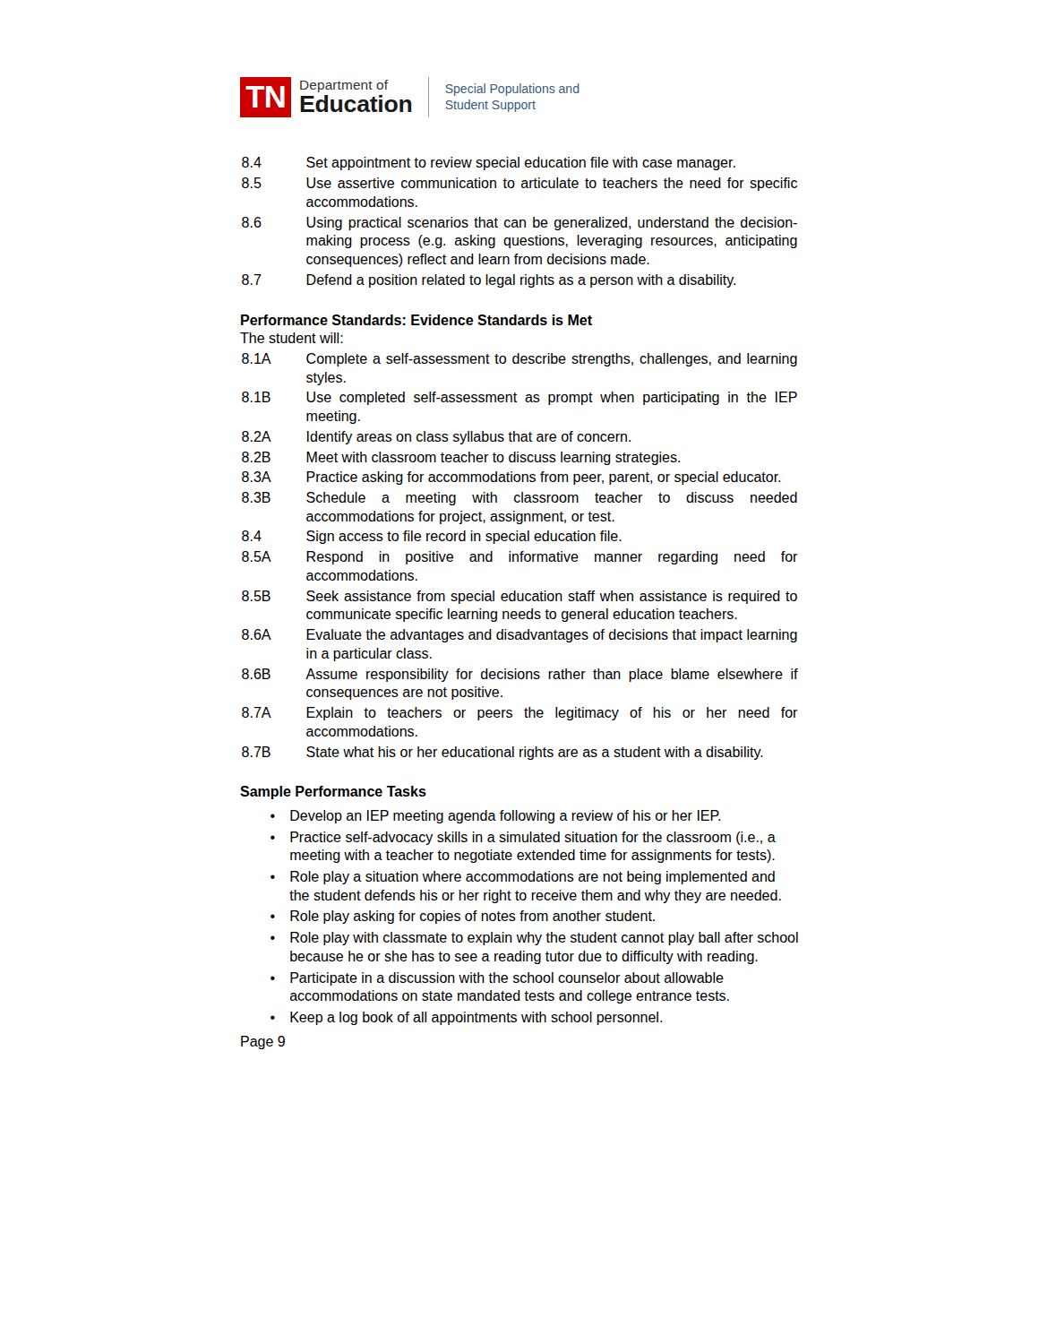TN Department of
Education Special Populations and
Student Support
8.4 Set appointment to review special education file with case manager.
8.5 Use assertive communication to articulate to teachers the need for specific accommodations.
8.6 Using practical scenarios that can be generalized, understand the decision-making process (e.g. asking questions, leveraging resources, anticipating consequences) reflect and learn from decisions made.
8.7 Defend a position related to legal rights as a person with a disability.
Performance Standards: Evidence Standards is Met
The student will:
8.1A Complete a self-assessment to describe strengths, challenges, and learning styles.
8.1B Use completed self-assessment as prompt when participating in the IEP meeting.
8.2A Identify areas on class syllabus that are of concern.
8.2B Meet with classroom teacher to discuss learning strategies.
8.3A Practice asking for accommodations from peer, parent, or special educator.
8.3B Schedule a meeting with classroom teacher to discuss needed accommodations for project, assignment, or test.
8.4 Sign access to file record in special education file.
8.5A Respond in positive and informative manner regarding need for accommodations.
8.5B Seek assistance from special education staff when assistance is required to communicate specific learning needs to general education teachers.
8.6A Evaluate the advantages and disadvantages of decisions that impact learning in a particular class.
8.6B Assume responsibility for decisions rather than place blame elsewhere if consequences are not positive.
8.7A Explain to teachers or peers the legitimacy of his or her need for accommodations.
8.7B State what his or her educational rights are as a student with a disability.
Sample Performance Tasks
Develop an IEP meeting agenda following a review of his or her IEP.
Practice self-advocacy skills in a simulated situation for the classroom (i.e., a meeting with a teacher to negotiate extended time for assignments for tests).
Role play a situation where accommodations are not being implemented and the student defends his or her right to receive them and why they are needed.
Role play asking for copies of notes from another student.
Role play with classmate to explain why the student cannot play ball after school because he or she has to see a reading tutor due to difficulty with reading.
Participate in a discussion with the school counselor about allowable accommodations on state mandated tests and college entrance tests.
Keep a log book of all appointments with school personnel.
Page 9